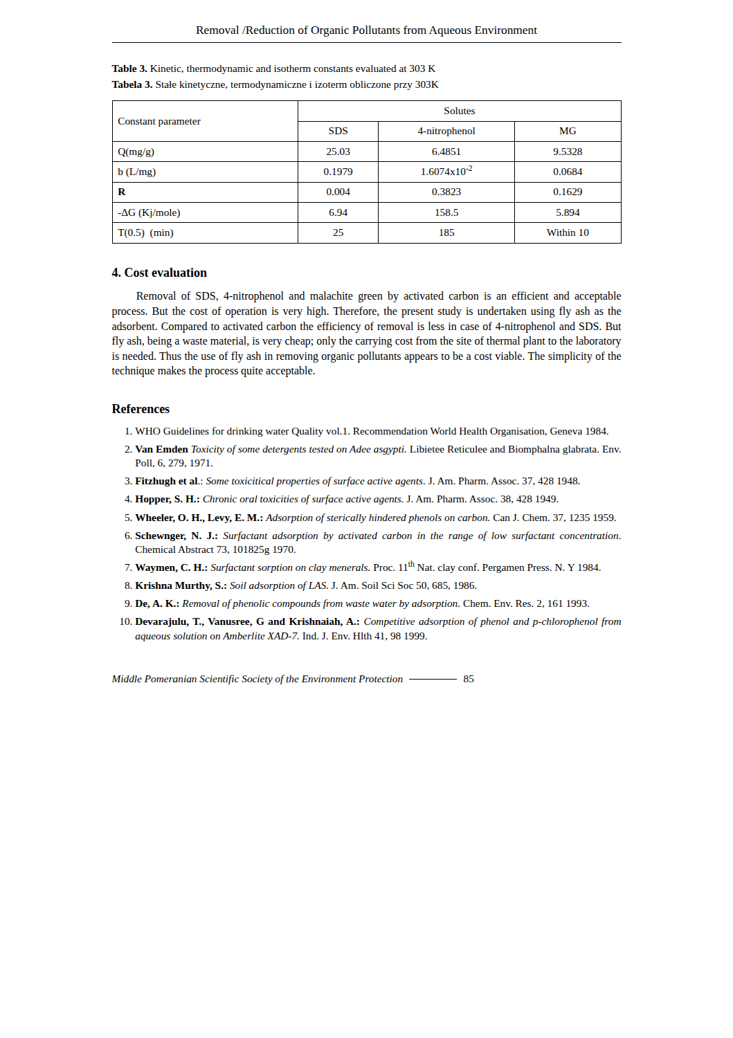Removal /Reduction of Organic Pollutants from Aqueous Environment
Table 3. Kinetic, thermodynamic and isotherm constants evaluated at 303 K
Tabela 3. Stałe kinetyczne, termodynamiczne i izoterm obliczone przy 303K
| Constant parameter | Solutes |
| --- | --- |
| SDS | 4-nitrophenol | MG |
| Q(mg/g) | 25.03 | 6.4851 | 9.5328 |
| b (L/mg) | 0.1979 | 1.6074x10 -2 | 0.0684 |
| R | 0.004 | 0.3823 | 0.1629 |
| -ΔG (Kj/mole) | 6.94 | 158.5 | 5.894 |
| T(0.5) (min) | 25 | 185 | Within 10 |
4. Cost evaluation
Removal of SDS, 4-nitrophenol and malachite green by activated carbon is an efficient and acceptable process. But the cost of operation is very high. Therefore, the present study is undertaken using fly ash as the adsorbent. Compared to activated carbon the efficiency of removal is less in case of 4-nitrophenol and SDS. But fly ash, being a waste material, is very cheap; only the carrying cost from the site of thermal plant to the laboratory is needed. Thus the use of fly ash in removing organic pollutants appears to be a cost viable. The simplicity of the technique makes the process quite acceptable.
References
WHO Guidelines for drinking water Quality vol.1. Recommendation World Health Organisation, Geneva 1984.
Van Emden Toxicity of some detergents tested on Adee asgypti. Libietee Reticulee and Biomphalna glabrata. Env. Poll, 6, 279, 1971.
Fitzhugh et al.: Some toxicitical properties of surface active agents. J. Am. Pharm. Assoc. 37, 428 1948.
Hopper, S. H.: Chronic oral toxicities of surface active agents. J. Am. Pharm. Assoc. 38, 428 1949.
Wheeler, O. H., Levy, E. M.: Adsorption of sterically hindered phenols on carbon. Can J. Chem. 37, 1235 1959.
Schewnger, N. J.: Surfactant adsorption by activated carbon in the range of low surfactant concentration. Chemical Abstract 73, 101825g 1970.
Waymen, C. H.: Surfactant sorption on clay menerals. Proc. 11th Nat. clay conf. Pergamen Press. N. Y 1984.
Krishna Murthy, S.: Soil adsorption of LAS. J. Am. Soil Sci Soc 50, 685, 1986.
De, A. K.: Removal of phenolic compounds from waste water by adsorption. Chem. Env. Res. 2, 161 1993.
Devarajulu, T., Vanusree, G and Krishnaiah, A.: Competitive adsorption of phenol and p-chlorophenol from aqueous solution on Amberlite XAD-7. Ind. J. Env. Hlth 41, 98 1999.
Middle Pomeranian Scientific Society of the Environment Protection 85